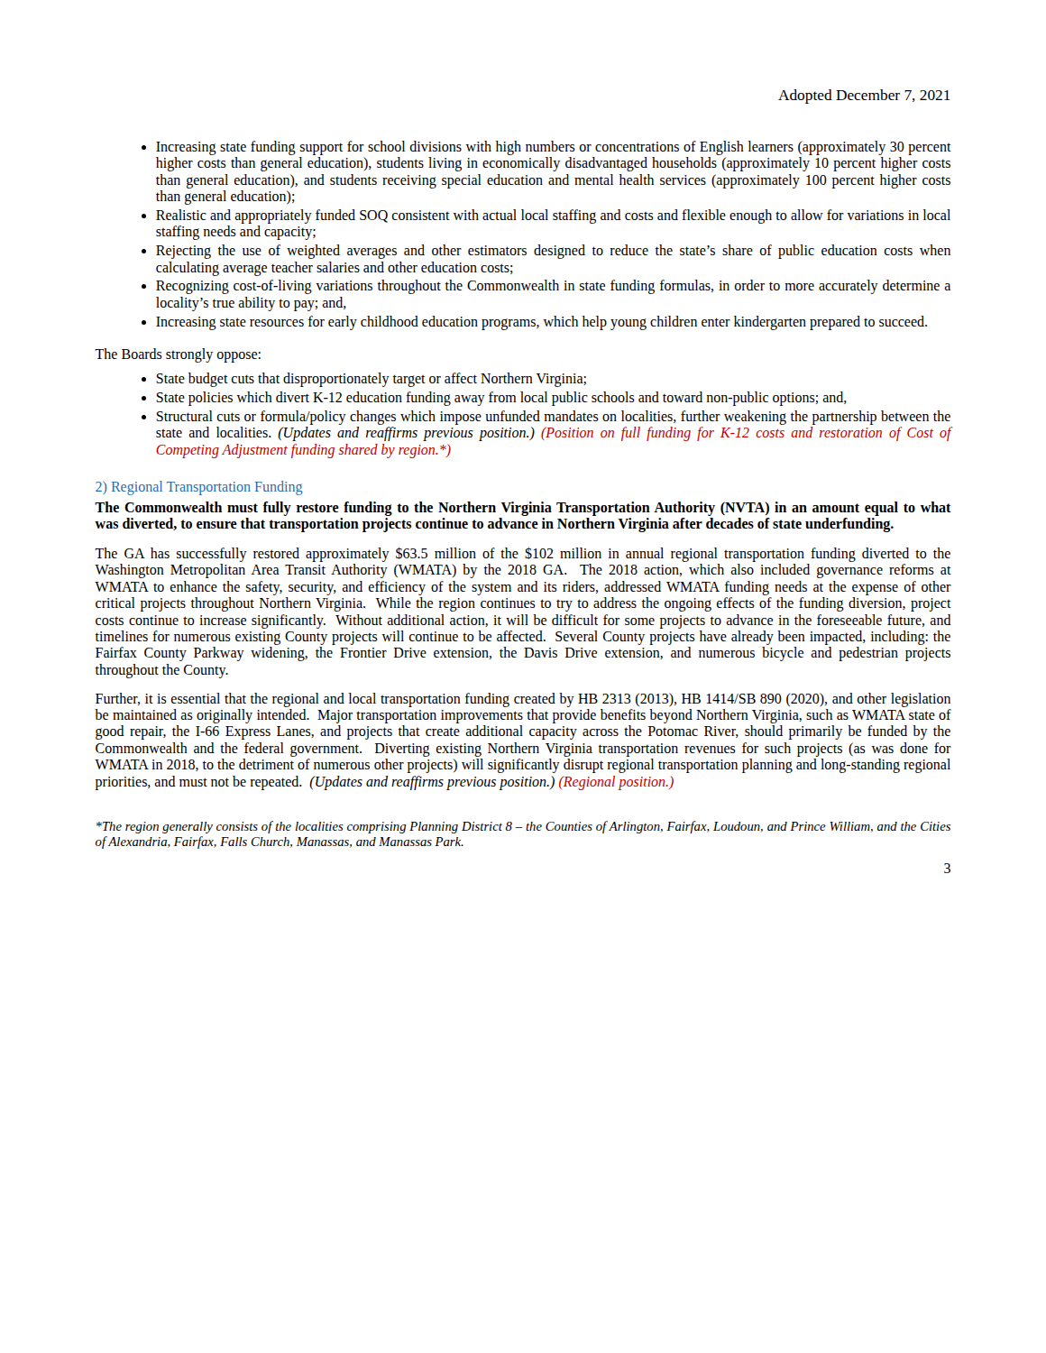Adopted December 7, 2021
Increasing state funding support for school divisions with high numbers or concentrations of English learners (approximately 30 percent higher costs than general education), students living in economically disadvantaged households (approximately 10 percent higher costs than general education), and students receiving special education and mental health services (approximately 100 percent higher costs than general education);
Realistic and appropriately funded SOQ consistent with actual local staffing and costs and flexible enough to allow for variations in local staffing needs and capacity;
Rejecting the use of weighted averages and other estimators designed to reduce the state’s share of public education costs when calculating average teacher salaries and other education costs;
Recognizing cost-of-living variations throughout the Commonwealth in state funding formulas, in order to more accurately determine a locality’s true ability to pay; and,
Increasing state resources for early childhood education programs, which help young children enter kindergarten prepared to succeed.
The Boards strongly oppose:
State budget cuts that disproportionately target or affect Northern Virginia;
State policies which divert K-12 education funding away from local public schools and toward non-public options; and,
Structural cuts or formula/policy changes which impose unfunded mandates on localities, further weakening the partnership between the state and localities. (Updates and reaffirms previous position.) (Position on full funding for K-12 costs and restoration of Cost of Competing Adjustment funding shared by region.*)
2) Regional Transportation Funding
The Commonwealth must fully restore funding to the Northern Virginia Transportation Authority (NVTA) in an amount equal to what was diverted, to ensure that transportation projects continue to advance in Northern Virginia after decades of state underfunding.
The GA has successfully restored approximately $63.5 million of the $102 million in annual regional transportation funding diverted to the Washington Metropolitan Area Transit Authority (WMATA) by the 2018 GA. The 2018 action, which also included governance reforms at WMATA to enhance the safety, security, and efficiency of the system and its riders, addressed WMATA funding needs at the expense of other critical projects throughout Northern Virginia. While the region continues to try to address the ongoing effects of the funding diversion, project costs continue to increase significantly. Without additional action, it will be difficult for some projects to advance in the foreseeable future, and timelines for numerous existing County projects will continue to be affected. Several County projects have already been impacted, including: the Fairfax County Parkway widening, the Frontier Drive extension, the Davis Drive extension, and numerous bicycle and pedestrian projects throughout the County.
Further, it is essential that the regional and local transportation funding created by HB 2313 (2013), HB 1414/SB 890 (2020), and other legislation be maintained as originally intended. Major transportation improvements that provide benefits beyond Northern Virginia, such as WMATA state of good repair, the I-66 Express Lanes, and projects that create additional capacity across the Potomac River, should primarily be funded by the Commonwealth and the federal government. Diverting existing Northern Virginia transportation revenues for such projects (as was done for WMATA in 2018, to the detriment of numerous other projects) will significantly disrupt regional transportation planning and long-standing regional priorities, and must not be repeated. (Updates and reaffirms previous position.) (Regional position.)
*The region generally consists of the localities comprising Planning District 8 – the Counties of Arlington, Fairfax, Loudoun, and Prince William, and the Cities of Alexandria, Fairfax, Falls Church, Manassas, and Manassas Park.
3